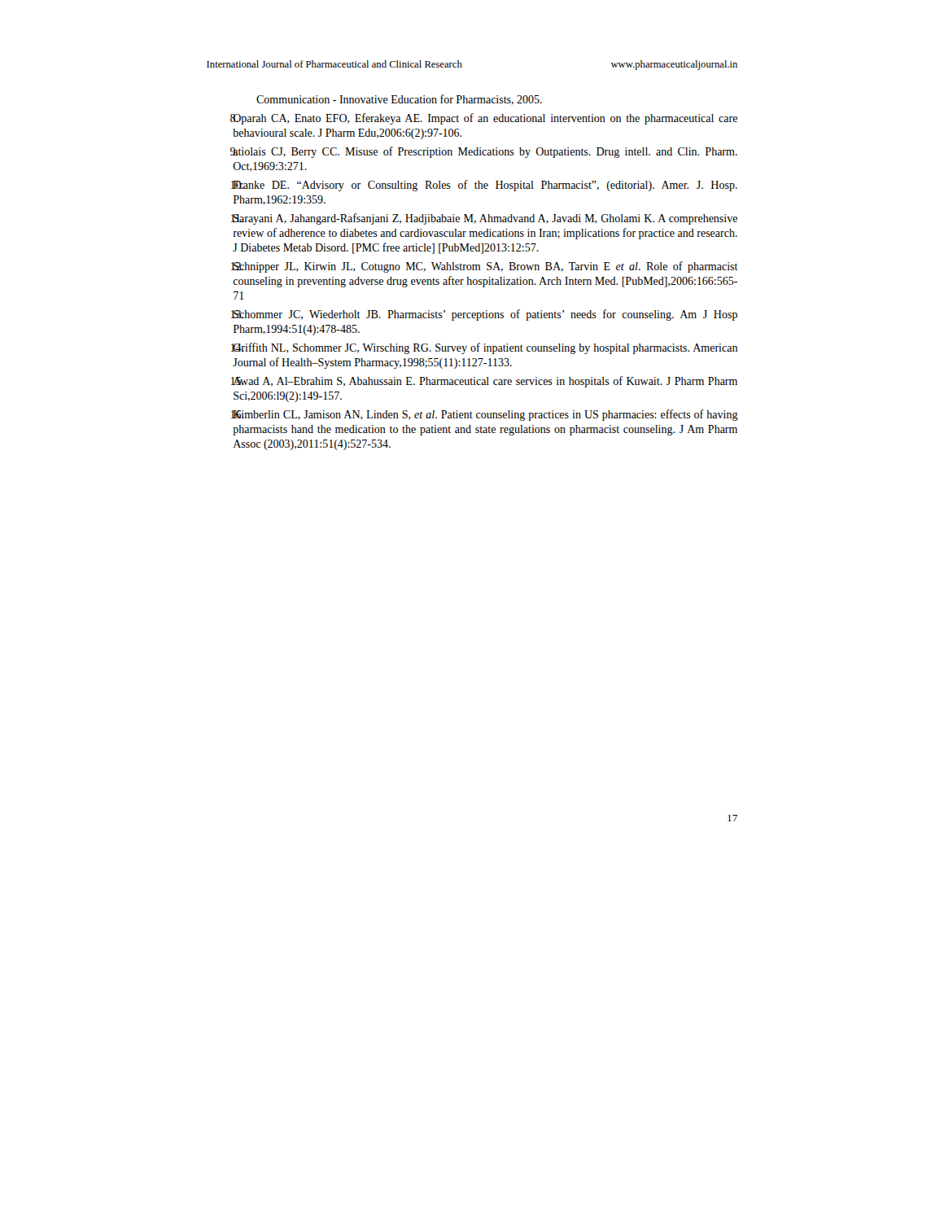International Journal of Pharmaceutical and Clinical Research www.pharmaceuticaljournal.in
Communication - Innovative Education for Pharmacists, 2005.
8. Oparah CA, Enato EFO, Eferakeya AE. Impact of an educational intervention on the pharmaceutical care behavioural scale. J Pharm Edu,2006:6(2):97-106.
9. atiolais CJ, Berry CC. Misuse of Prescription Medications by Outpatients. Drug intell. and Clin. Pharm. Oct,1969:3:271.
10. Franke DE. “Advisory or Consulting Roles of the Hospital Pharmacist”, (editorial). Amer. J. Hosp. Pharm,1962:19:359.
11. Sarayani A, Jahangard-Rafsanjani Z, Hadjibabaie M, Ahmadvand A, Javadi M, Gholami K. A comprehensive review of adherence to diabetes and cardiovascular medications in Iran; implications for practice and research. J Diabetes Metab Disord. [PMC free article] [PubMed]2013:12:57.
12. Schnipper JL, Kirwin JL, Cotugno MC, Wahlstrom SA, Brown BA, Tarvin E et al. Role of pharmacist counseling in preventing adverse drug events after hospitalization. Arch Intern Med. [PubMed],2006:166:565-71
13. Schommer JC, Wiederholt JB. Pharmacists’ perceptions of patients’ needs for counseling. Am J Hosp Pharm,1994:51(4):478-485.
14. Griffith NL, Schommer JC, Wirsching RG. Survey of inpatient counseling by hospital pharmacists. American Journal of Health–System Pharmacy,1998;55(11):1127-1133.
15. Awad A, Al–Ebrahim S, Abahussain E. Pharmaceutical care services in hospitals of Kuwait. J Pharm Pharm Sci,2006:l9(2):149-157.
16. Kimberlin CL, Jamison AN, Linden S, et al. Patient counseling practices in US pharmacies: effects of having pharmacists hand the medication to the patient and state regulations on pharmacist counseling. J Am Pharm Assoc (2003),2011:51(4):527-534.
17